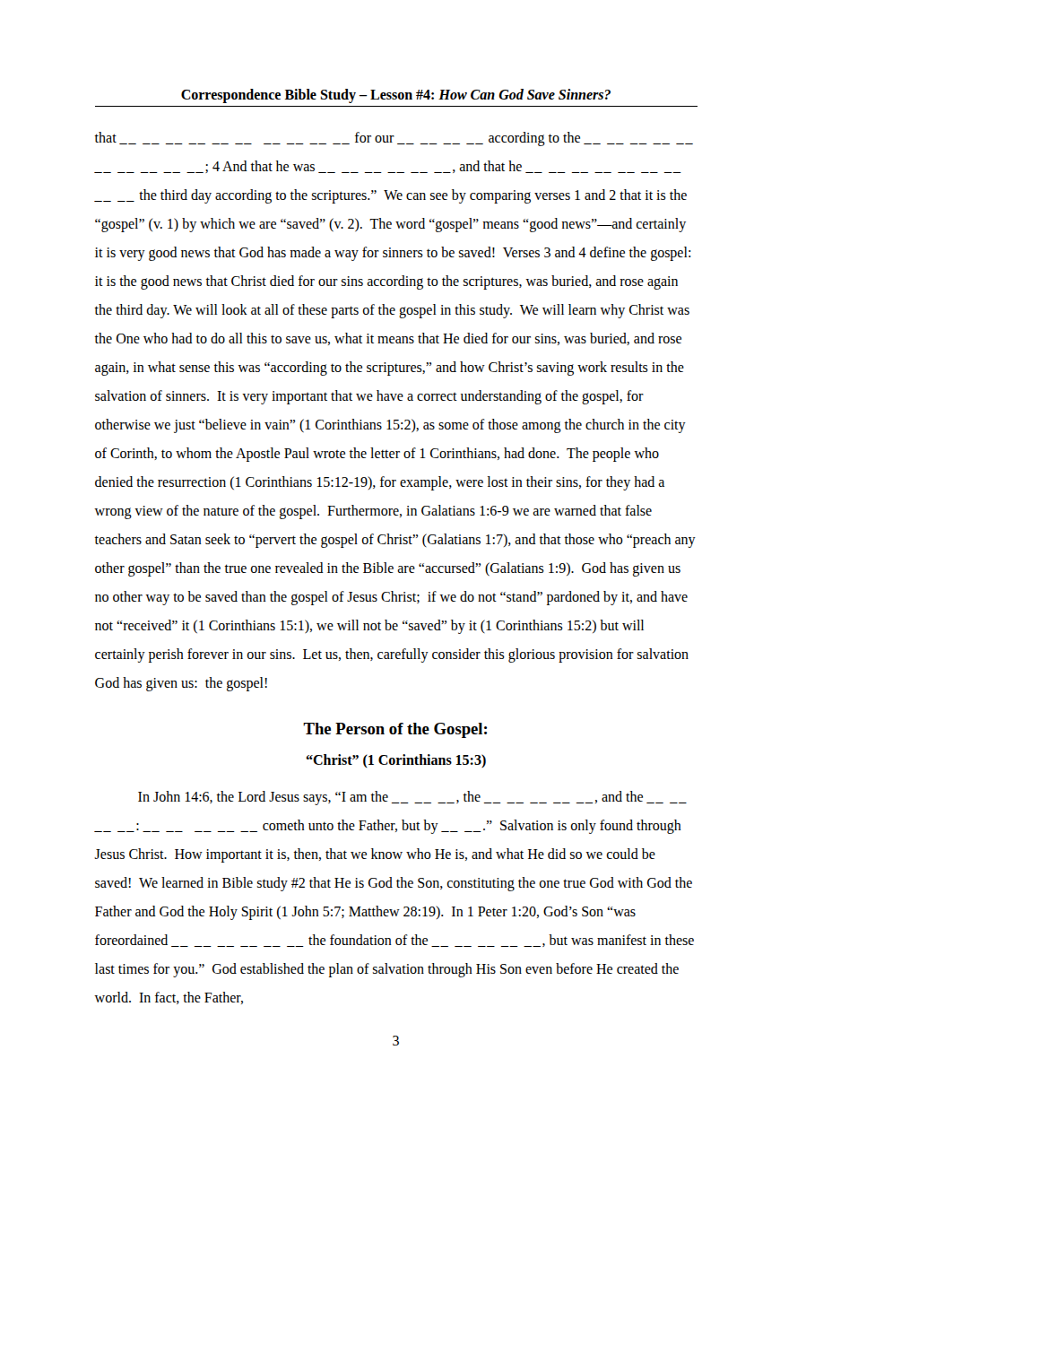Correspondence Bible Study – Lesson #4: How Can God Save Sinners?
that __ __ __ __ __ __ __ __ __ __ for our __ __ __ __ according to the __ __ __ __ __ __ __ __ __ __; 4 And that he was __ __ __ __ __ __, and that he __ __ __ __ __ __ __ __ __ the third day according to the scriptures.” We can see by comparing verses 1 and 2 that it is the “gospel” (v. 1) by which we are “saved” (v. 2). The word “gospel” means “good news”—and certainly it is very good news that God has made a way for sinners to be saved! Verses 3 and 4 define the gospel: it is the good news that Christ died for our sins according to the scriptures, was buried, and rose again the third day. We will look at all of these parts of the gospel in this study. We will learn why Christ was the One who had to do all this to save us, what it means that He died for our sins, was buried, and rose again, in what sense this was “according to the scriptures,” and how Christ’s saving work results in the salvation of sinners. It is very important that we have a correct understanding of the gospel, for otherwise we just “believe in vain” (1 Corinthians 15:2), as some of those among the church in the city of Corinth, to whom the Apostle Paul wrote the letter of 1 Corinthians, had done. The people who denied the resurrection (1 Corinthians 15:12-19), for example, were lost in their sins, for they had a wrong view of the nature of the gospel. Furthermore, in Galatians 1:6-9 we are warned that false teachers and Satan seek to “pervert the gospel of Christ” (Galatians 1:7), and that those who “preach any other gospel” than the true one revealed in the Bible are “accursed” (Galatians 1:9). God has given us no other way to be saved than the gospel of Jesus Christ; if we do not “stand” pardoned by it, and have not “received” it (1 Corinthians 15:1), we will not be “saved” by it (1 Corinthians 15:2) but will certainly perish forever in our sins. Let us, then, carefully consider this glorious provision for salvation God has given us: the gospel!
The Person of the Gospel:
“Christ” (1 Corinthians 15:3)
In John 14:6, the Lord Jesus says, “I am the __ __ __, the __ __ __ __ __, and the __ __ __ __: __ __ __ __ __ cometh unto the Father, but by __ __.” Salvation is only found through Jesus Christ. How important it is, then, that we know who He is, and what He did so we could be saved! We learned in Bible study #2 that He is God the Son, constituting the one true God with God the Father and God the Holy Spirit (1 John 5:7; Matthew 28:19). In 1 Peter 1:20, God’s Son “was foreordained __ __ __ __ __ __ the foundation of the __ __ __ __ __, but was manifest in these last times for you.” God established the plan of salvation through His Son even before He created the world. In fact, the Father,
3